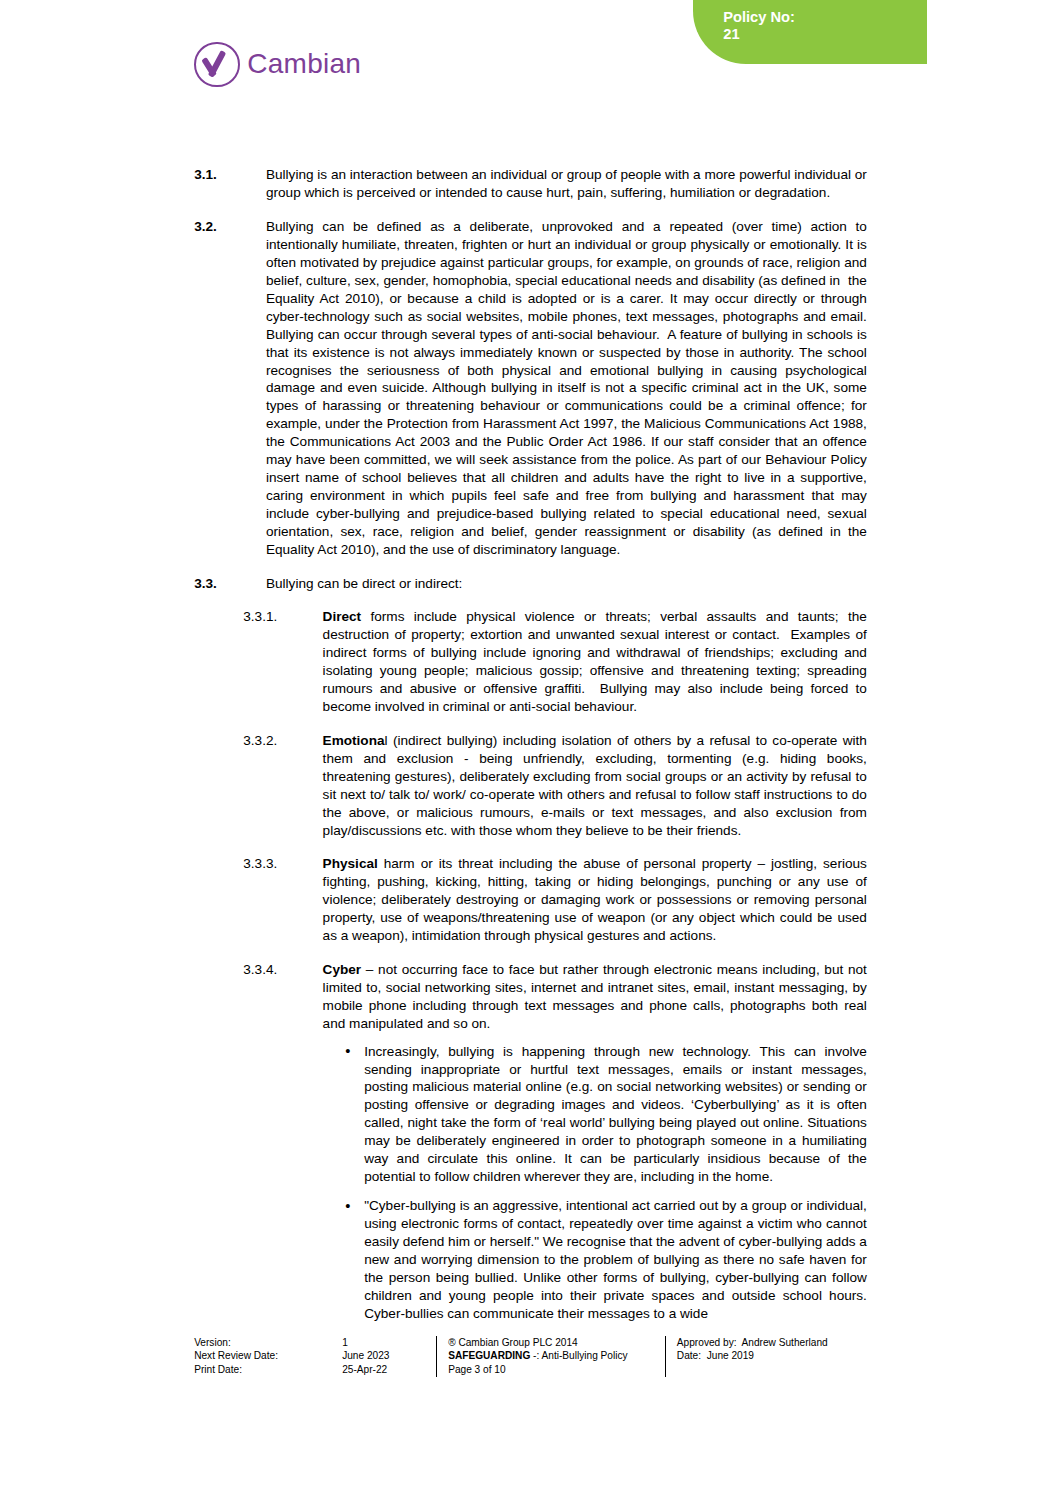Policy No:
21
Cambian
3.1.
Bullying is an interaction between an individual or group of people with a more powerful individual or group which is perceived or intended to cause hurt, pain, suffering, humiliation or degradation.
3.2.
Bullying can be defined as a deliberate, unprovoked and a repeated (over time) action to intentionally humiliate, threaten, frighten or hurt an individual or group physically or emotionally. It is often motivated by prejudice against particular groups, for example, on grounds of race, religion and belief, culture, sex, gender, homophobia, special educational needs and disability (as defined in the Equality Act 2010), or because a child is adopted or is a carer. It may occur directly or through cyber-technology such as social websites, mobile phones, text messages, photographs and email. Bullying can occur through several types of anti-social behaviour. A feature of bullying in schools is that its existence is not always immediately known or suspected by those in authority. The school recognises the seriousness of both physical and emotional bullying in causing psychological damage and even suicide. Although bullying in itself is not a specific criminal act in the UK, some types of harassing or threatening behaviour or communications could be a criminal offence; for example, under the Protection from Harassment Act 1997, the Malicious Communications Act 1988, the Communications Act 2003 and the Public Order Act 1986. If our staff consider that an offence may have been committed, we will seek assistance from the police. As part of our Behaviour Policy insert name of school believes that all children and adults have the right to live in a supportive, caring environment in which pupils feel safe and free from bullying and harassment that may include cyber-bullying and prejudice-based bullying related to special educational need, sexual orientation, sex, race, religion and belief, gender reassignment or disability (as defined in the Equality Act 2010), and the use of discriminatory language.
3.3.
Bullying can be direct or indirect:
3.3.1.
Direct forms include physical violence or threats; verbal assaults and taunts; the destruction of property; extortion and unwanted sexual interest or contact. Examples of indirect forms of bullying include ignoring and withdrawal of friendships; excluding and isolating young people; malicious gossip; offensive and threatening texting; spreading rumours and abusive or offensive graffiti. Bullying may also include being forced to become involved in criminal or anti-social behaviour.
3.3.2.
Emotional (indirect bullying) including isolation of others by a refusal to co-operate with them and exclusion - being unfriendly, excluding, tormenting (e.g. hiding books, threatening gestures), deliberately excluding from social groups or an activity by refusal to sit next to/ talk to/ work/ co-operate with others and refusal to follow staff instructions to do the above, or malicious rumours, e-mails or text messages, and also exclusion from play/discussions etc. with those whom they believe to be their friends.
3.3.3.
Physical harm or its threat including the abuse of personal property – jostling, serious fighting, pushing, kicking, hitting, taking or hiding belongings, punching or any use of violence; deliberately destroying or damaging work or possessions or removing personal property, use of weapons/threatening use of weapon (or any object which could be used as a weapon), intimidation through physical gestures and actions.
3.3.4.
Cyber – not occurring face to face but rather through electronic means including, but not limited to, social networking sites, internet and intranet sites, email, instant messaging, by mobile phone including through text messages and phone calls, photographs both real and manipulated and so on.
Increasingly, bullying is happening through new technology. This can involve sending inappropriate or hurtful text messages, emails or instant messages, posting malicious material online (e.g. on social networking websites) or sending or posting offensive or degrading images and videos. ‘Cyberbullying’ as it is often called, night take the form of ‘real world’ bullying being played out online. Situations may be deliberately engineered in order to photograph someone in a humiliating way and circulate this online. It can be particularly insidious because of the potential to follow children wherever they are, including in the home.
"Cyber-bullying is an aggressive, intentional act carried out by a group or individual, using electronic forms of contact, repeatedly over time against a victim who cannot easily defend him or herself." We recognise that the advent of cyber-bullying adds a new and worrying dimension to the problem of bullying as there no safe haven for the person being bullied. Unlike other forms of bullying, cyber-bullying can follow children and young people into their private spaces and outside school hours. Cyber-bullies can communicate their messages to a wide
| Version: Next Review Date: Print Date: | 1 June 2023 25-Apr-22 | ® Cambian Group PLC 2014 SAFEGUARDING -: Anti-Bullying Policy Page 3 of 10 | Approved by: Andrew Sutherland Date: June 2019 |